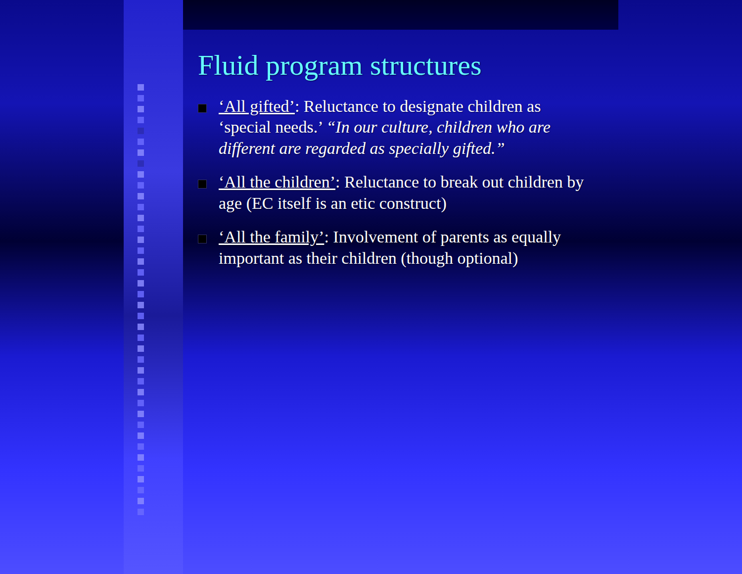Fluid program structures
‘All gifted’: Reluctance to designate children as ‘special needs.’ “In our culture, children who are different are regarded as specially gifted.”
‘All the children’: Reluctance to break out children by age (EC itself is an etic construct)
‘All the family’: Involvement of parents as equally important as their children (though optional)